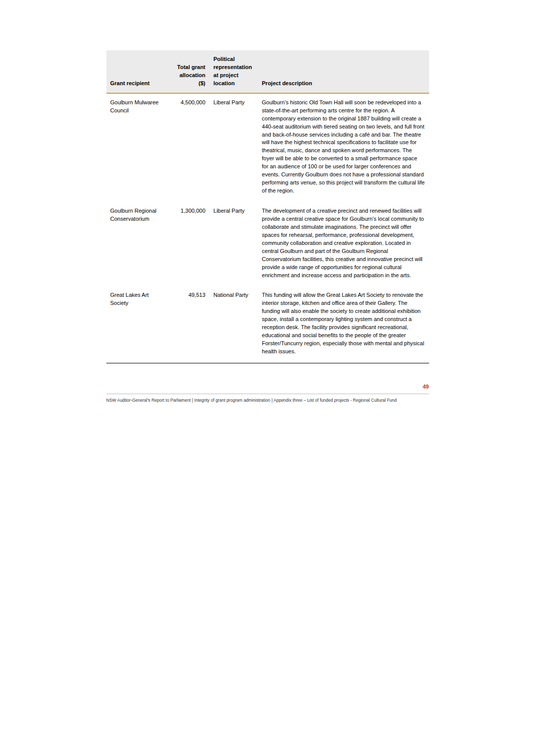| Grant recipient | Total grant allocation ($) | Political representation at project location | Project description |
| --- | --- | --- | --- |
| Goulburn Mulwaree Council | 4,500,000 | Liberal Party | Goulburn’s historic Old Town Hall will soon be redeveloped into a state-of-the-art performing arts centre for the region. A contemporary extension to the original 1887 building will create a 440-seat auditorium with tiered seating on two levels, and full front and back-of-house services including a café and bar. The theatre will have the highest technical specifications to facilitate use for theatrical, music, dance and spoken word performances. The foyer will be able to be converted to a small performance space for an audience of 100 or be used for larger conferences and events. Currently Goulburn does not have a professional standard performing arts venue, so this project will transform the cultural life of the region. |
| Goulburn Regional Conservatorium | 1,300,000 | Liberal Party | The development of a creative precinct and renewed facilities will provide a central creative space for Goulburn’s local community to collaborate and stimulate imaginations. The precinct will offer spaces for rehearsal, performance, professional development, community collaboration and creative exploration. Located in central Goulburn and part of the Goulburn Regional Conservatorium facilities, this creative and innovative precinct will provide a wide range of opportunities for regional cultural enrichment and increase access and participation in the arts. |
| Great Lakes Art Society | 49,513 | National Party | This funding will allow the Great Lakes Art Society to renovate the interior storage, kitchen and office area of their Gallery. The funding will also enable the society to create additional exhibition space, install a contemporary lighting system and construct a reception desk. The facility provides significant recreational, educational and social benefits to the people of the greater Forster/Tuncurry region, especially those with mental and physical health issues. |
49 NSW Auditor-General's Report to Parliament | Integrity of grant program administration | Appendix three – List of funded projects - Regional Cultural Fund